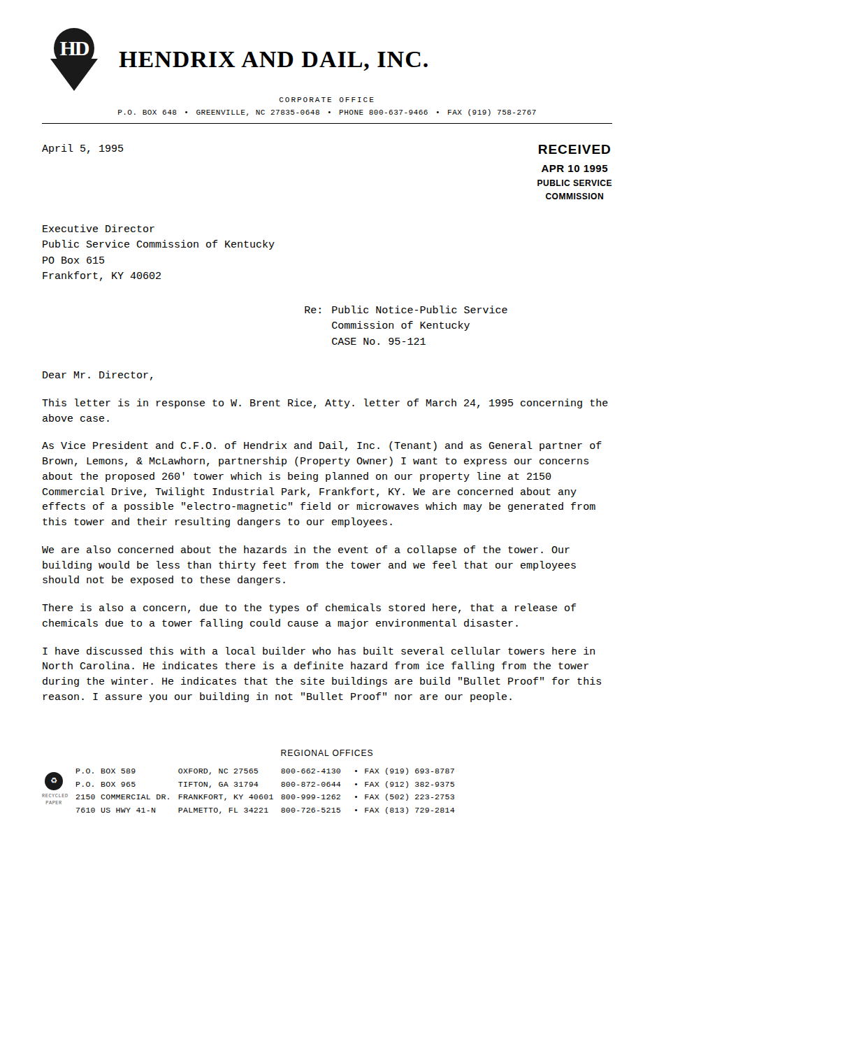HD
HENDRIX AND DAIL, INC.
CORPORATE OFFICE
P.O. BOX 648•GREENVILLE, NC 27835-0648•PHONE 800-637-9466•FAX (919) 758-2767
April 5, 1995
RECEIVED
APR 10 1995
PUBLIC SERVICE
COMMISSION
Executive Director
Public Service Commission of Kentucky
PO Box 615
Frankfort, KY 40602
Re: Public Notice-Public Service
Commission of Kentucky
CASE No. 95-121
Dear Mr. Director,
This letter is in response to W. Brent Rice, Atty. letter of March 24, 1995 concerning the above case.
As Vice President and C.F.O. of Hendrix and Dail, Inc. (Tenant) and as General partner of Brown, Lemons, & McLawhorn, partnership (Property Owner) I want to express our concerns about the proposed 260' tower which is being planned on our property line at 2150 Commercial Drive, Twilight Industrial Park, Frankfort, KY. We are concerned about any effects of a possible "electro-magnetic" field or microwaves which may be generated from this tower and their resulting dangers to our employees.
We are also concerned about the hazards in the event of a collapse of the tower. Our building would be less than thirty feet from the tower and we feel that our employees should not be exposed to these dangers.
There is also a concern, due to the types of chemicals stored here, that a release of chemicals due to a tower falling could cause a major environmental disaster.
I have discussed this with a local builder who has built several cellular towers here in North Carolina. He indicates there is a definite hazard from ice falling from the tower during the winter. He indicates that the site buildings are build "Bullet Proof" for this reason. I assure you our building in not "Bullet Proof" nor are our people.
REGIONAL OFFICES
♻
RECYCLED PAPER
| P.O. BOX 589 | OXFORD, NC 27565 | 800-662-4130 | • | FAX (919) 693-8787 |
| P.O. BOX 965 | TIFTON, GA 31794 | 800-872-0644 | • | FAX (912) 382-9375 |
| 2150 COMMERCIAL DR. | FRANKFORT, KY 40601 | 800-999-1262 | • | FAX (502) 223-2753 |
| 7610 US HWY 41-N | PALMETTO, FL 34221 | 800-726-5215 | • | FAX (813) 729-2814 |